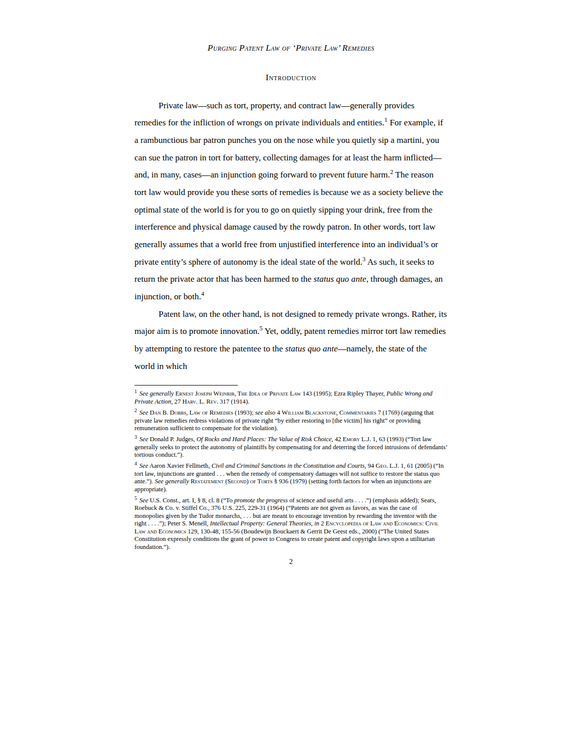Purging Patent Law of ‘Private Law’ Remedies
Introduction
Private law—such as tort, property, and contract law—generally provides remedies for the infliction of wrongs on private individuals and entities.1 For example, if a rambunctious bar patron punches you on the nose while you quietly sip a martini, you can sue the patron in tort for battery, collecting damages for at least the harm inflicted—and, in many, cases—an injunction going forward to prevent future harm.2 The reason tort law would provide you these sorts of remedies is because we as a society believe the optimal state of the world is for you to go on quietly sipping your drink, free from the interference and physical damage caused by the rowdy patron. In other words, tort law generally assumes that a world free from unjustified interference into an individual’s or private entity’s sphere of autonomy is the ideal state of the world.3 As such, it seeks to return the private actor that has been harmed to the status quo ante, through damages, an injunction, or both.4
Patent law, on the other hand, is not designed to remedy private wrongs. Rather, its major aim is to promote innovation.5 Yet, oddly, patent remedies mirror tort law remedies by attempting to restore the patentee to the status quo ante—namely, the state of the world in which
1 See generally Ernest Joseph Weinrib, The Idea of Private Law 143 (1995); Ezra Ripley Thayer, Public Wrong and Private Action, 27 Harv. L. Rev. 317 (1914).
2 See Dan B. Dobbs, Law of Remedies (1993); see also 4 William Blackstone, Commentaries 7 (1769) (arguing that private law remedies redress violations of private right “by either restoring to [the victim] his right” or providing remuneration sufficient to compensate for the violation).
3 See Donald P. Judges, Of Rocks and Hard Places: The Value of Risk Choice, 42 Emory L.J. 1, 63 (1993) (“Tort law generally seeks to protect the autonomy of plaintiffs by compensating for and deterring the forced intrusions of defendants’ tortious conduct.”).
4 See Aaron Xavier Fellmeth, Civil and Criminal Sanctions in the Constitution and Courts, 94 Geo. L.J. 1, 61 (2005) (“In tort law, injunctions are granted . . . when the remedy of compensatory damages will not suffice to restore the status quo ante.”). See generally Restatement (Second) of Torts § 936 (1979) (setting forth factors for when an injunctions are appropriate).
5 See U.S. Const., art. I, § 8, cl. 8 (“To promote the progress of science and useful arts . . . .”) (emphasis added); Sears, Roebuck & Co. v. Stiffel Co., 376 U.S. 225, 229-31 (1964) (“Patents are not given as favors, as was the case of monopolies given by the Tudor monarchs, . . . but are meant to encourage invention by rewarding the inventor with the right . . . .”); Peter S. Menell, Intellectual Property: General Theories, in 2 Encyclopedia of Law and Economics: Civil Law and Economics 129, 130-48, 155-56 (Boudewijn Bouckaert & Gerrit De Geest eds., 2000) (“The United States Constitution expressly conditions the grant of power to Congress to create patent and copyright laws upon a utilitarian foundation.”).
2